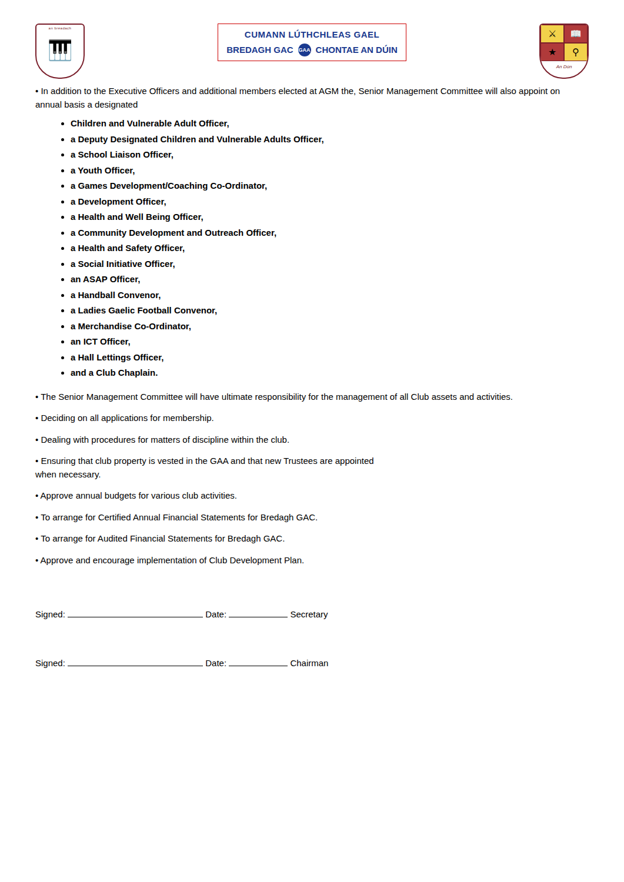an bréadach
🎹
CUMANN LÚTHCHLEAS GAEL
BREDAGH GAC GAA CHONTAE AN DÚIN
⚔
📖
★
⚲
An Dún
• In addition to the Executive Officers and additional members elected at AGM the, Senior Management Committee will also appoint on annual basis a designated
Children and Vulnerable Adult Officer,
a Deputy Designated Children and Vulnerable Adults Officer,
a School Liaison Officer,
a Youth Officer,
a Games Development/Coaching Co-Ordinator,
a Development Officer,
a Health and Well Being Officer,
a Community Development and Outreach Officer,
a Health and Safety Officer,
a Social Initiative Officer,
an ASAP Officer,
a Handball Convenor,
a Ladies Gaelic Football Convenor,
a Merchandise Co-Ordinator,
an ICT Officer,
a Hall Lettings Officer,
and a Club Chaplain.
• The Senior Management Committee will have ultimate responsibility for the management of all Club assets and activities.
• Deciding on all applications for membership.
• Dealing with procedures for matters of discipline within the club.
• Ensuring that club property is vested in the GAA and that new Trustees are appointed
when necessary.
• Approve annual budgets for various club activities.
• To arrange for Certified Annual Financial Statements for Bredagh GAC.
• To arrange for Audited Financial Statements for Bredagh GAC.
• Approve and encourage implementation of Club Development Plan.
Signed: Date: Secretary
Signed: Date: Chairman